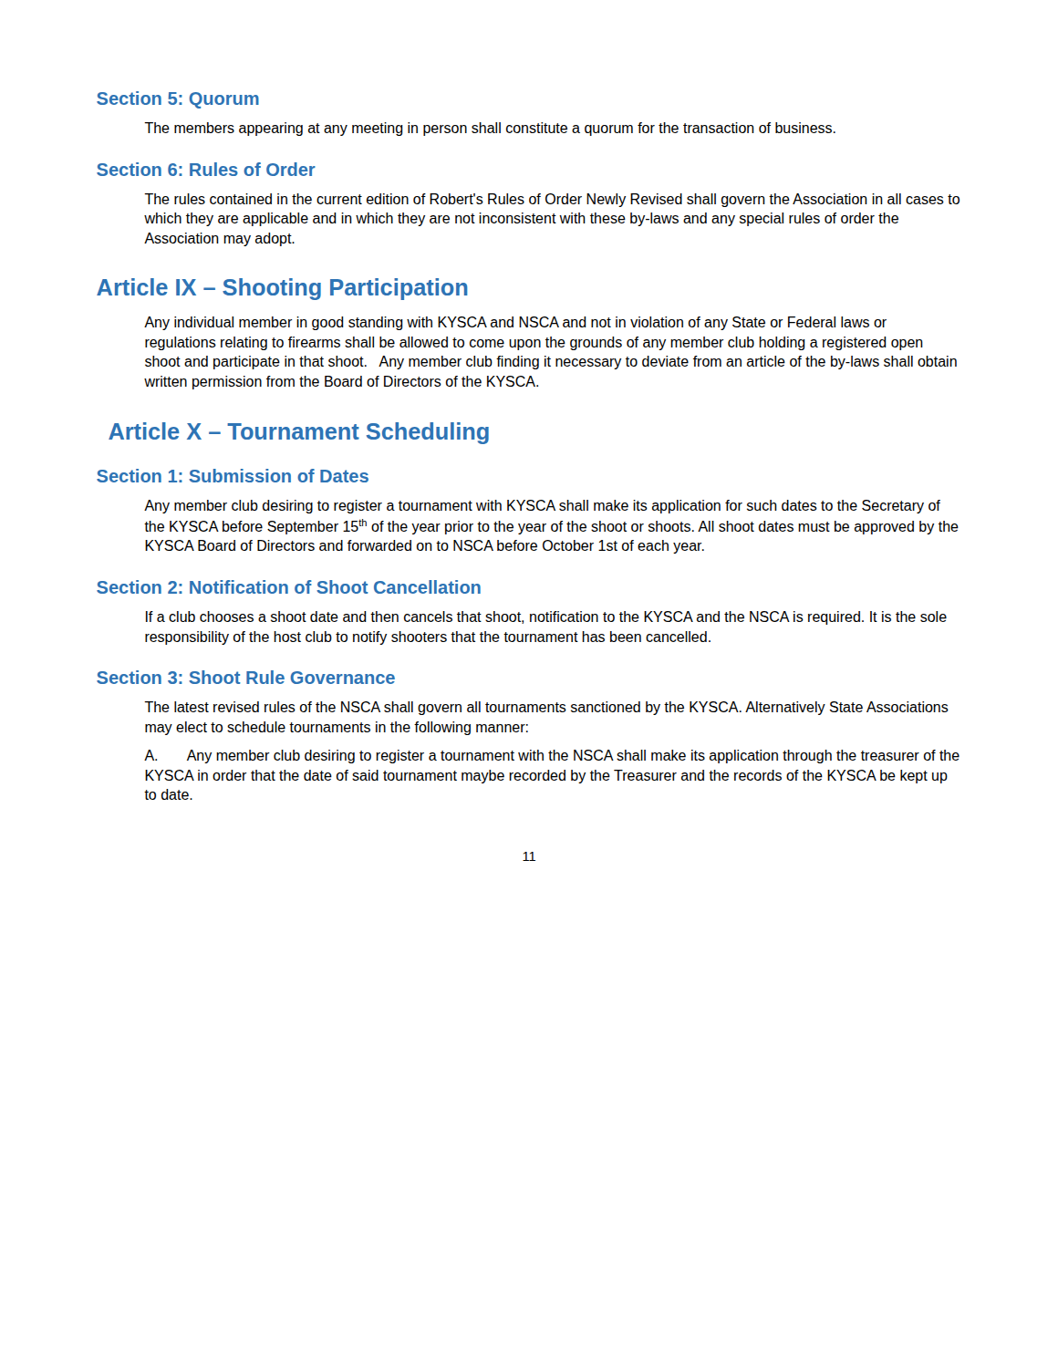Section 5: Quorum
The members appearing at any meeting in person shall constitute a quorum for the transaction of business.
Section 6: Rules of Order
The rules contained in the current edition of Robert's Rules of Order Newly Revised shall govern the Association in all cases to which they are applicable and in which they are not inconsistent with these by-laws and any special rules of order the Association may adopt.
Article IX – Shooting Participation
Any individual member in good standing with KYSCA and NSCA and not in violation of any State or Federal laws or regulations relating to firearms shall be allowed to come upon the grounds of any member club holding a registered open shoot and participate in that shoot. Any member club finding it necessary to deviate from an article of the by-laws shall obtain written permission from the Board of Directors of the KYSCA.
Article X – Tournament Scheduling
Section 1: Submission of Dates
Any member club desiring to register a tournament with KYSCA shall make its application for such dates to the Secretary of the KYSCA before September 15th of the year prior to the year of the shoot or shoots. All shoot dates must be approved by the KYSCA Board of Directors and forwarded on to NSCA before October 1st of each year.
Section 2: Notification of Shoot Cancellation
If a club chooses a shoot date and then cancels that shoot, notification to the KYSCA and the NSCA is required. It is the sole responsibility of the host club to notify shooters that the tournament has been cancelled.
Section 3: Shoot Rule Governance
The latest revised rules of the NSCA shall govern all tournaments sanctioned by the KYSCA. Alternatively State Associations may elect to schedule tournaments in the following manner:
A. Any member club desiring to register a tournament with the NSCA shall make its application through the treasurer of the KYSCA in order that the date of said tournament maybe recorded by the Treasurer and the records of the KYSCA be kept up to date.
11